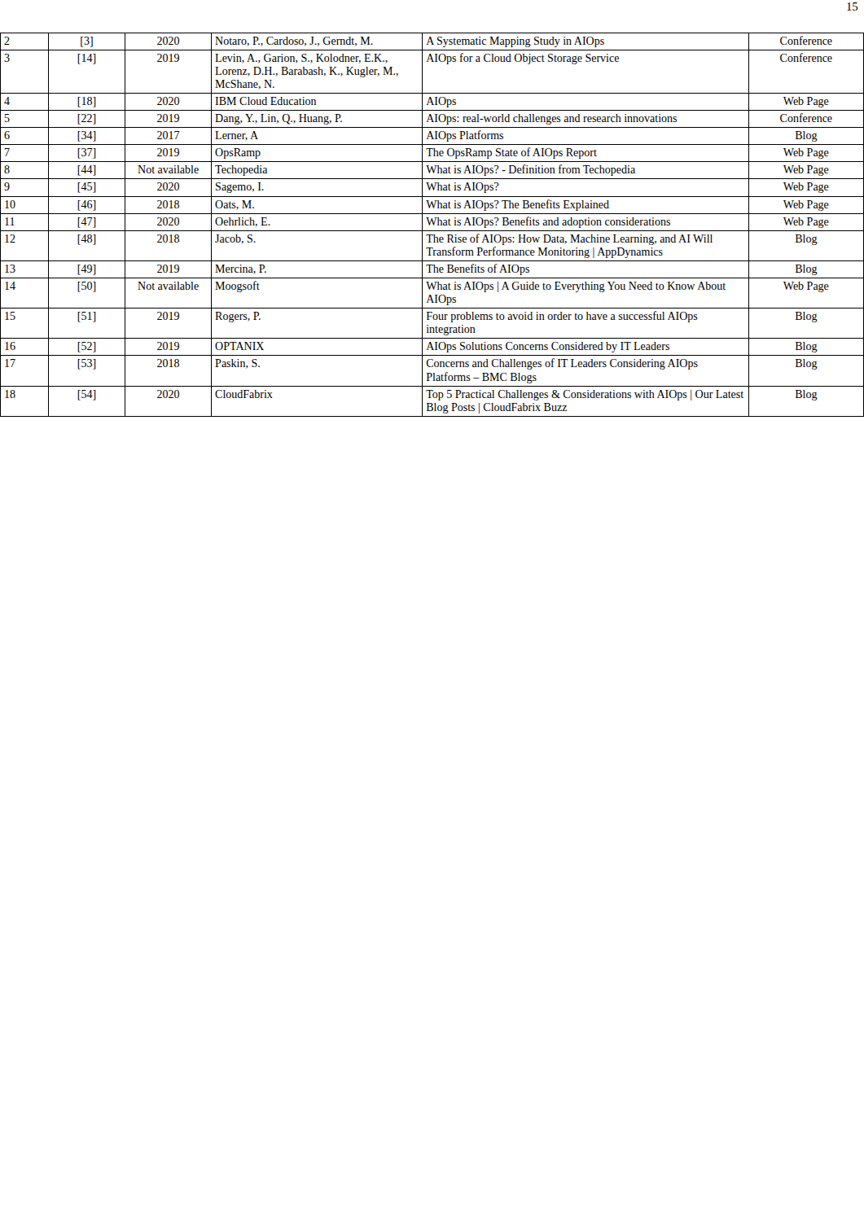15
| 2 | [3] | 2020 | Notaro, P., Cardoso, J., Gerndt, M. | A Systematic Mapping Study in AIOps | Conference |
| 3 | [14] | 2019 | Levin, A., Garion, S., Kolodner, E.K., Lorenz, D.H., Barabash, K., Kugler, M., McShane, N. | AIOps for a Cloud Object Storage Service | Conference |
| 4 | [18] | 2020 | IBM Cloud Education | AIOps | Web Page |
| 5 | [22] | 2019 | Dang, Y., Lin, Q., Huang, P. | AIOps: real-world challenges and research innovations | Conference |
| 6 | [34] | 2017 | Lerner, A | AIOps Platforms | Blog |
| 7 | [37] | 2019 | OpsRamp | The OpsRamp State of AIOps Report | Web Page |
| 8 | [44] | Not available | Techopedia | What is AIOps? - Definition from Techopedia | Web Page |
| 9 | [45] | 2020 | Sagemo, I. | What is AIOps? | Web Page |
| 10 | [46] | 2018 | Oats, M. | What is AIOps? The Benefits Explained | Web Page |
| 11 | [47] | 2020 | Oehrlich, E. | What is AIOps? Benefits and adoption considerations | Web Page |
| 12 | [48] | 2018 | Jacob, S. | The Rise of AIOps: How Data, Machine Learning, and AI Will Transform Performance Monitoring / AppDynamics | Blog |
| 13 | [49] | 2019 | Mercina, P. | The Benefits of AIOps | Blog |
| 14 | [50] | Not available | Moogsoft | What is AIOps / A Guide to Everything You Need to Know About AIOps | Web Page |
| 15 | [51] | 2019 | Rogers, P. | Four problems to avoid in order to have a successful AIOps integration | Blog |
| 16 | [52] | 2019 | OPTANIX | AIOps Solutions Concerns Considered by IT Leaders | Blog |
| 17 | [53] | 2018 | Paskin, S. | Concerns and Challenges of IT Leaders Considering AIOps Platforms – BMC Blogs | Blog |
| 18 | [54] | 2020 | CloudFabrix | Top 5 Practical Challenges & Considerations with AIOps / Our Latest Blog Posts / CloudFabrix Buzz | Blog |